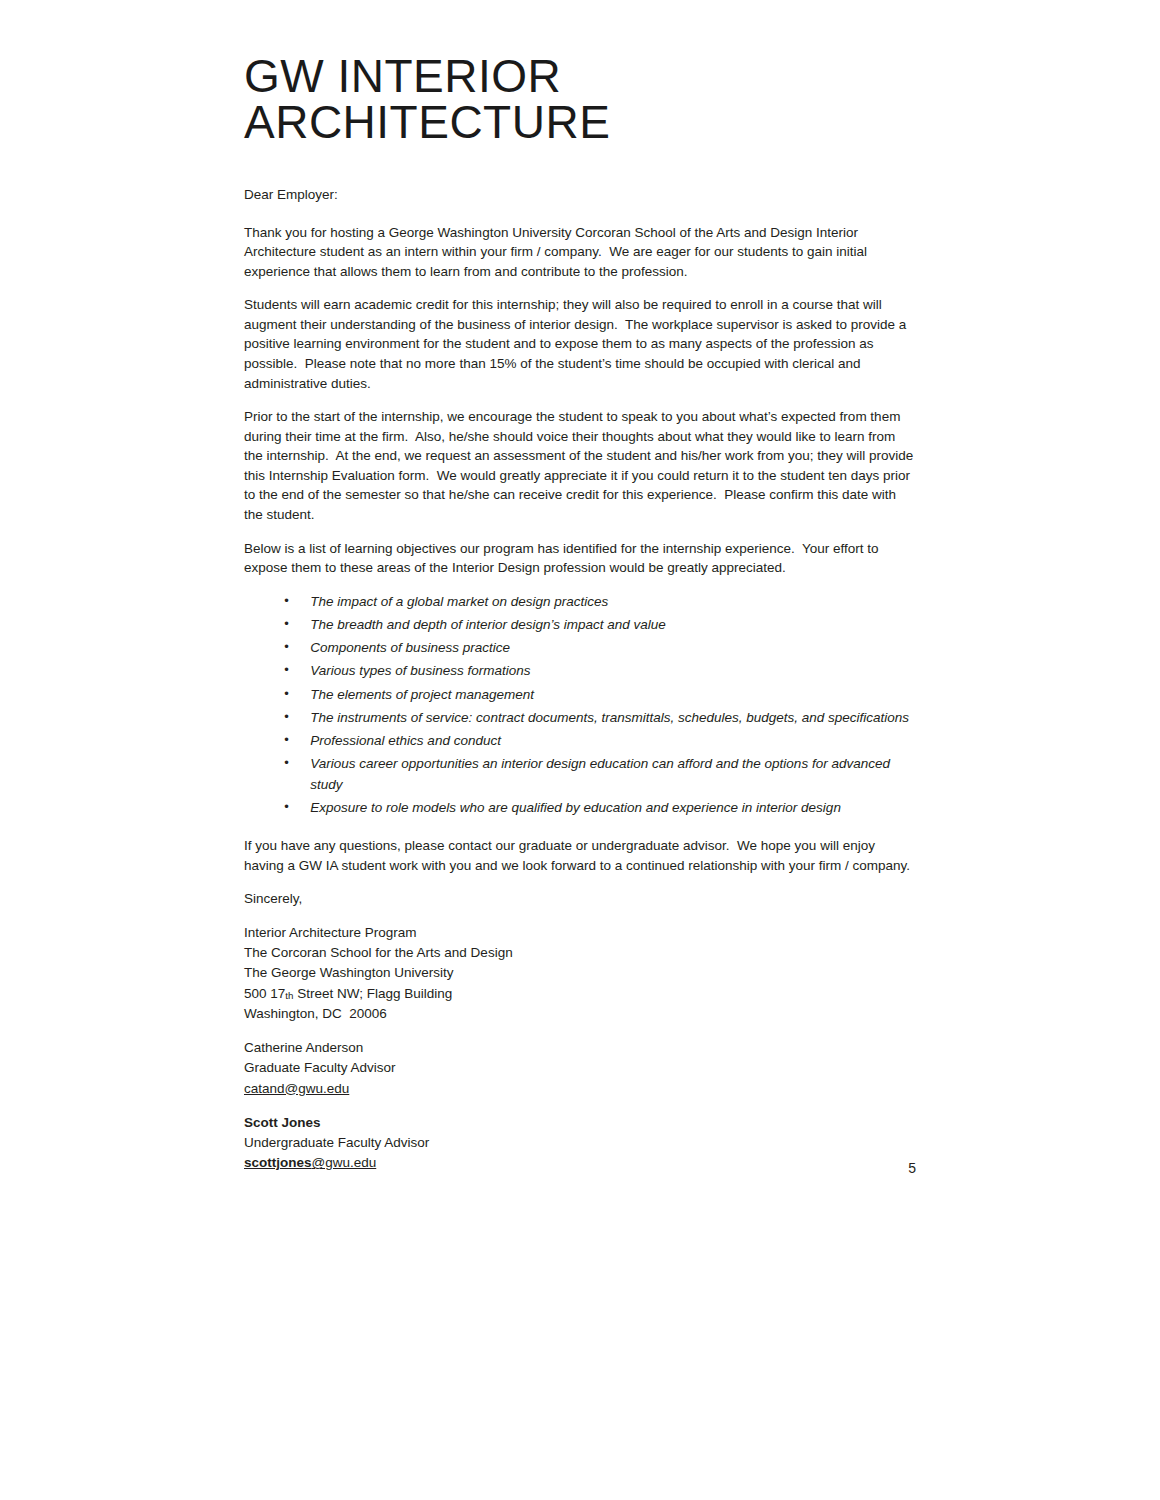GW INTERIOR ARCHITECTURE
Dear Employer:
Thank you for hosting a George Washington University Corcoran School of the Arts and Design Interior Architecture student as an intern within your firm / company. We are eager for our students to gain initial experience that allows them to learn from and contribute to the profession.
Students will earn academic credit for this internship; they will also be required to enroll in a course that will augment their understanding of the business of interior design. The workplace supervisor is asked to provide a positive learning environment for the student and to expose them to as many aspects of the profession as possible. Please note that no more than 15% of the student’s time should be occupied with clerical and administrative duties.
Prior to the start of the internship, we encourage the student to speak to you about what’s expected from them during their time at the firm. Also, he/she should voice their thoughts about what they would like to learn from the internship. At the end, we request an assessment of the student and his/her work from you; they will provide this Internship Evaluation form. We would greatly appreciate it if you could return it to the student ten days prior to the end of the semester so that he/she can receive credit for this experience. Please confirm this date with the student.
Below is a list of learning objectives our program has identified for the internship experience. Your effort to expose them to these areas of the Interior Design profession would be greatly appreciated.
The impact of a global market on design practices
The breadth and depth of interior design’s impact and value
Components of business practice
Various types of business formations
The elements of project management
The instruments of service: contract documents, transmittals, schedules, budgets, and specifications
Professional ethics and conduct
Various career opportunities an interior design education can afford and the options for advanced study
Exposure to role models who are qualified by education and experience in interior design
If you have any questions, please contact our graduate or undergraduate advisor. We hope you will enjoy having a GW IA student work with you and we look forward to a continued relationship with your firm / company.
Sincerely,
Interior Architecture Program
The Corcoran School for the Arts and Design
The George Washington University
500 17th Street NW; Flagg Building
Washington, DC 20006
Catherine Anderson
Graduate Faculty Advisor
catand@gwu.edu
Scott Jones
Undergraduate Faculty Advisor
scottjones@gwu.edu
5